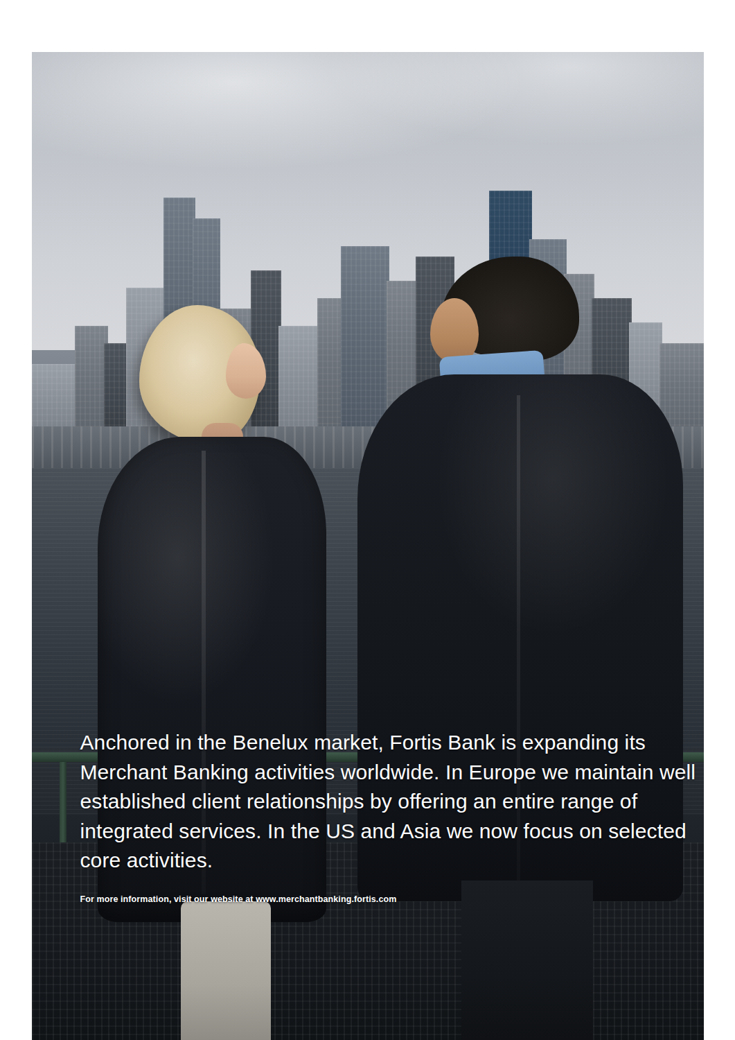Anchored in the Benelux market, Fortis Bank is expanding its Merchant Banking activities worldwide. In Europe we maintain well established client relationships by offering an entire range of integrated services. In the US and Asia we now focus on selected core activities.
For more information, visit our website at www.merchantbanking.fortis.com